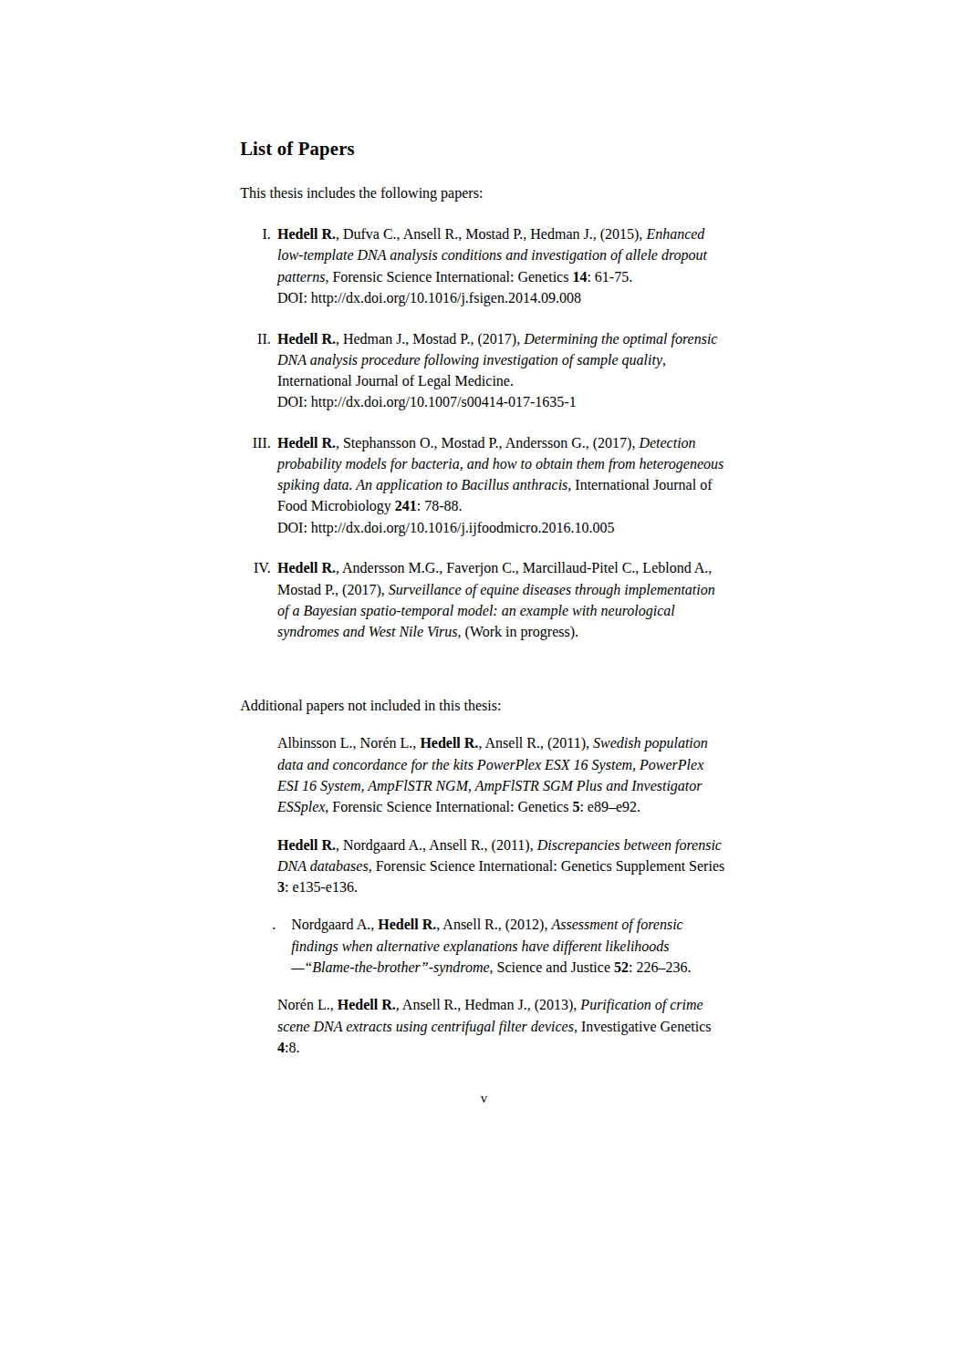List of Papers
This thesis includes the following papers:
I. Hedell R., Dufva C., Ansell R., Mostad P., Hedman J., (2015), Enhanced low-template DNA analysis conditions and investigation of allele dropout patterns, Forensic Science International: Genetics 14: 61-75. DOI: http://dx.doi.org/10.1016/j.fsigen.2014.09.008
II. Hedell R., Hedman J., Mostad P., (2017), Determining the optimal forensic DNA analysis procedure following investigation of sample quality, International Journal of Legal Medicine. DOI: http://dx.doi.org/10.1007/s00414-017-1635-1
III. Hedell R., Stephansson O., Mostad P., Andersson G., (2017), Detection probability models for bacteria, and how to obtain them from heterogeneous spiking data. An application to Bacillus anthracis, International Journal of Food Microbiology 241: 78-88. DOI: http://dx.doi.org/10.1016/j.ijfoodmicro.2016.10.005
IV. Hedell R., Andersson M.G., Faverjon C., Marcillaud-Pitel C., Leblond A., Mostad P., (2017), Surveillance of equine diseases through implementation of a Bayesian spatio-temporal model: an example with neurological syndromes and West Nile Virus, (Work in progress).
Additional papers not included in this thesis:
Albinsson L., Norén L., Hedell R., Ansell R., (2011), Swedish population data and concordance for the kits PowerPlex ESX 16 System, PowerPlex ESI 16 System, AmpFlSTR NGM, AmpFlSTR SGM Plus and Investigator ESSplex, Forensic Science International: Genetics 5: e89–e92.
Hedell R., Nordgaard A., Ansell R., (2011), Discrepancies between forensic DNA databases, Forensic Science International: Genetics Supplement Series 3: e135-e136.
. Nordgaard A., Hedell R., Ansell R., (2012), Assessment of forensic findings when alternative explanations have different likelihoods—“Blame-the-brother”-syndrome, Science and Justice 52: 226–236.
Norén L., Hedell R., Ansell R., Hedman J., (2013), Purification of crime scene DNA extracts using centrifugal filter devices, Investigative Genetics 4:8.
v